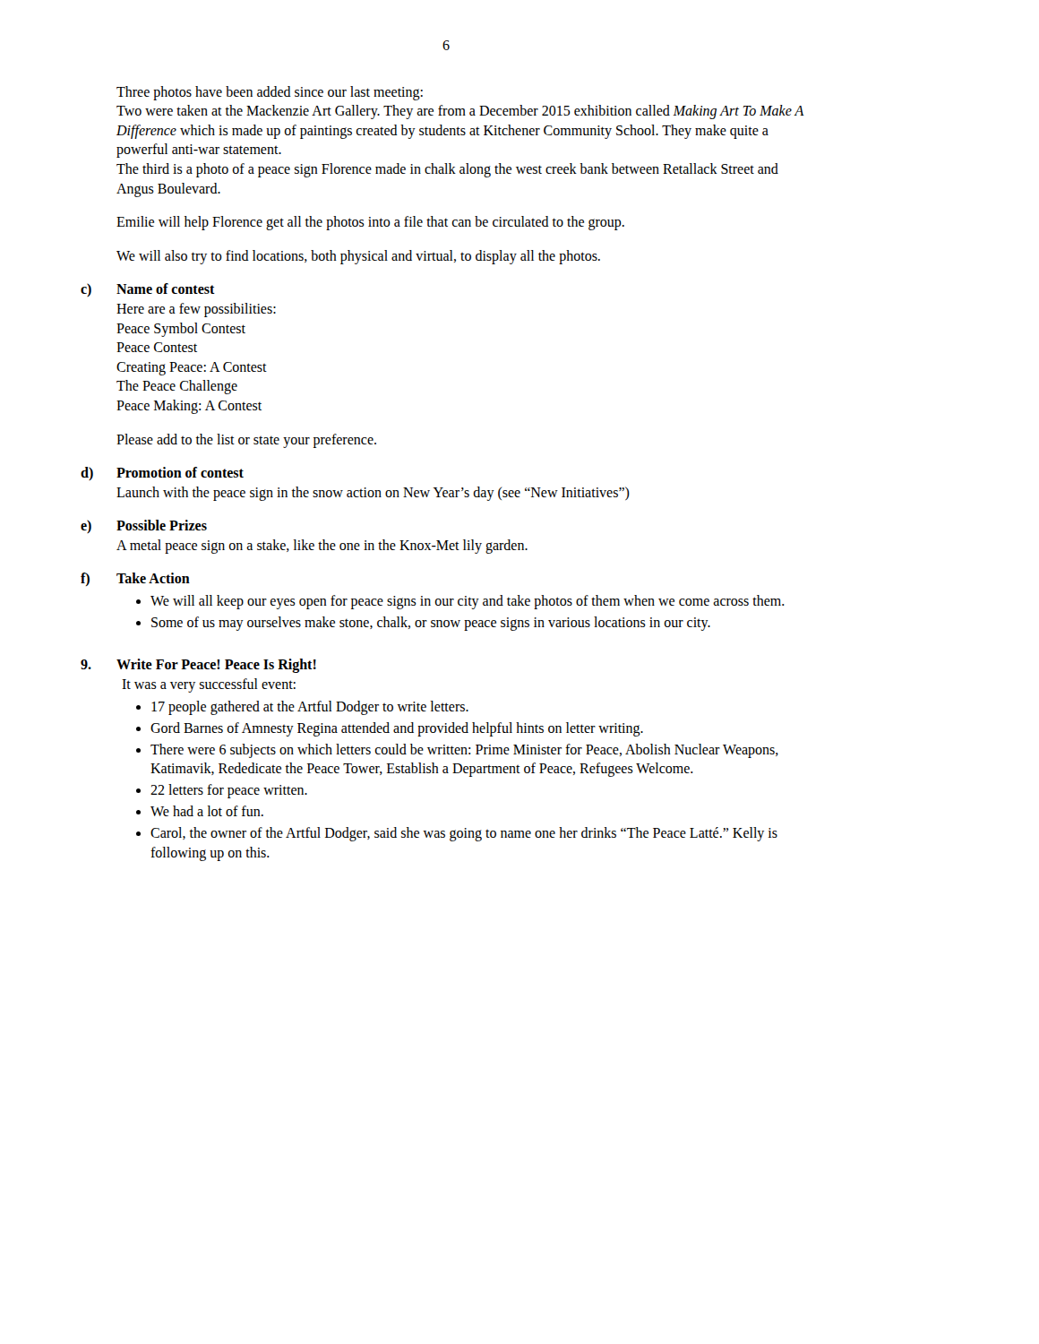6
Three photos have been added since our last meeting:
Two were taken at the Mackenzie Art Gallery. They are from a December 2015 exhibition called Making Art To Make A Difference which is made up of paintings created by students at Kitchener Community School. They make quite a powerful anti-war statement.
The third is a photo of a peace sign Florence made in chalk along the west creek bank between Retallack Street and Angus Boulevard.
Emilie will help Florence get all the photos into a file that can be circulated to the group.
We will also try to find locations, both physical and virtual, to display all the photos.
c) Name of contest
Here are a few possibilities:
Peace Symbol Contest
Peace Contest
Creating Peace: A Contest
The Peace Challenge
Peace Making: A Contest
Please add to the list or state your preference.
d) Promotion of contest
Launch with the peace sign in the snow action on New Year’s day (see “New Initiatives”)
e) Possible Prizes
A metal peace sign on a stake, like the one in the Knox-Met lily garden.
f) Take Action
We will all keep our eyes open for peace signs in our city and take photos of them when we come across them.
Some of us may ourselves make stone, chalk, or snow peace signs in various locations in our city.
9. Write For Peace! Peace Is Right!
It was a very successful event:
17 people gathered at the Artful Dodger to write letters.
Gord Barnes of Amnesty Regina attended and provided helpful hints on letter writing.
There were 6 subjects on which letters could be written: Prime Minister for Peace, Abolish Nuclear Weapons, Katimavik, Rededicate the Peace Tower, Establish a Department of Peace, Refugees Welcome.
22 letters for peace written.
We had a lot of fun.
Carol, the owner of the Artful Dodger, said she was going to name one her drinks “The Peace Latté.” Kelly is following up on this.